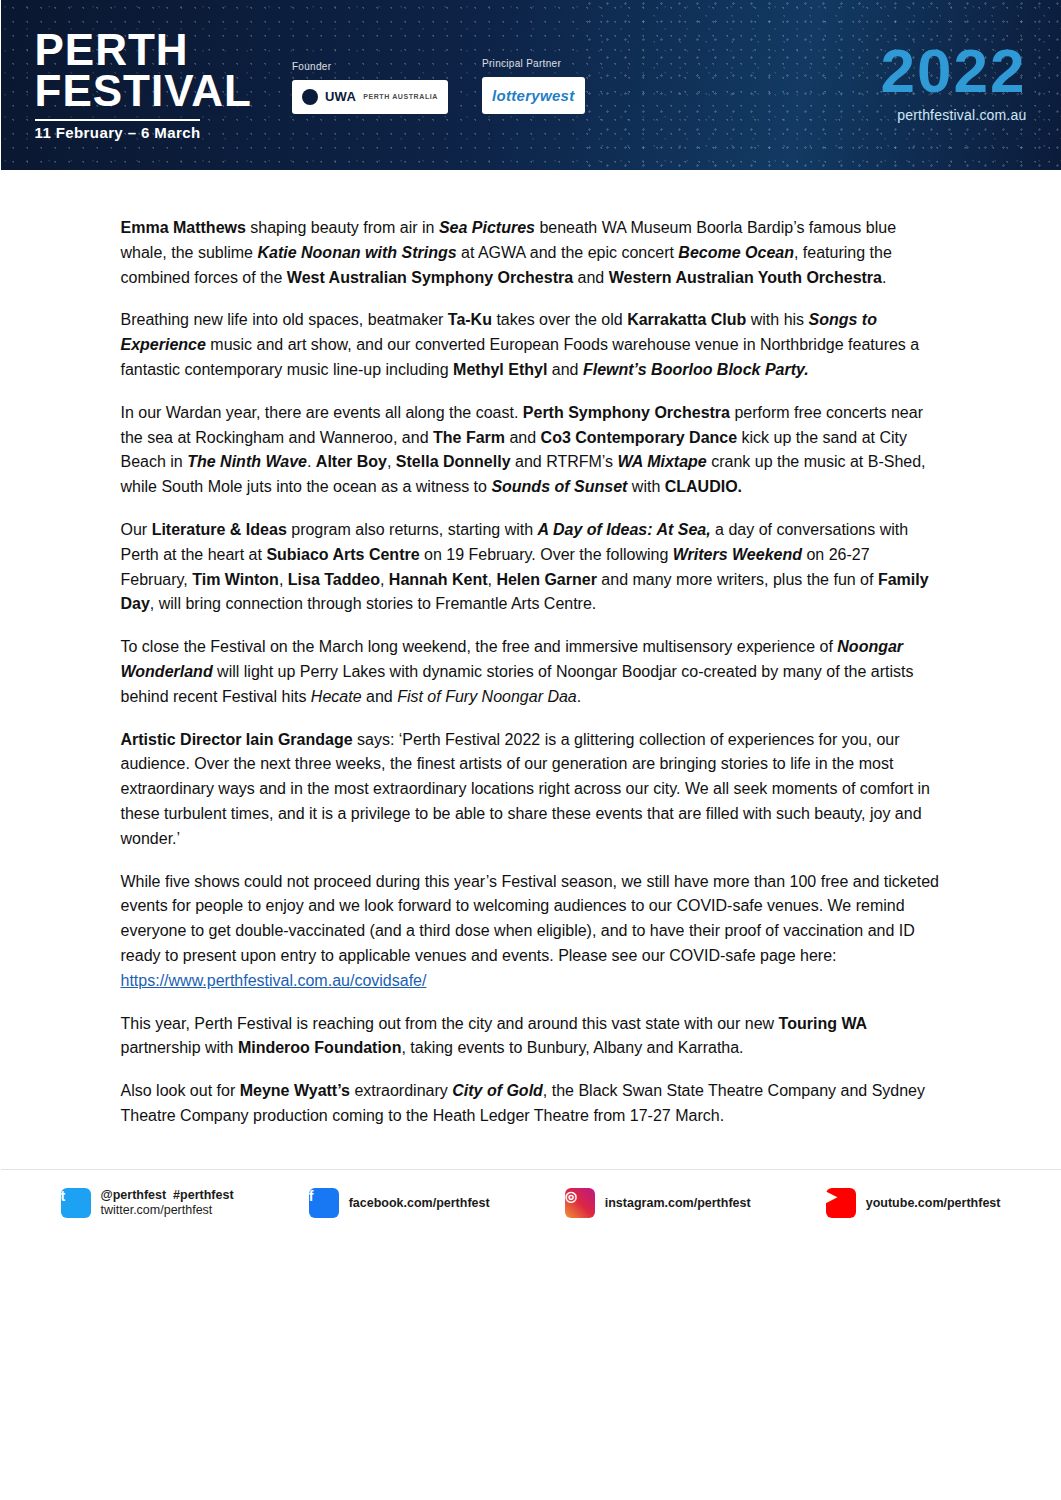PERTH FESTIVAL 11 February – 6 March
Founder UWAPERTH AUSTRALIA
Principal Partner lotterywest
2022
perthfestival.com.au
Emma Matthews shaping beauty from air in Sea Pictures beneath WA Museum Boorla Bardip’s famous blue whale, the sublime Katie Noonan with Strings at AGWA and the epic concert Become Ocean, featuring the combined forces of the West Australian Symphony Orchestra and Western Australian Youth Orchestra.
Breathing new life into old spaces, beatmaker Ta-Ku takes over the old Karrakatta Club with his Songs to Experience music and art show, and our converted European Foods warehouse venue in Northbridge features a fantastic contemporary music line-up including Methyl Ethyl and Flewnt’s Boorloo Block Party.
In our Wardan year, there are events all along the coast. Perth Symphony Orchestra perform free concerts near the sea at Rockingham and Wanneroo, and The Farm and Co3 Contemporary Dance kick up the sand at City Beach in The Ninth Wave. Alter Boy, Stella Donnelly and RTRFM’s WA Mixtape crank up the music at B-Shed, while South Mole juts into the ocean as a witness to Sounds of Sunset with CLAUDIO.
Our Literature & Ideas program also returns, starting with A Day of Ideas: At Sea, a day of conversations with Perth at the heart at Subiaco Arts Centre on 19 February. Over the following Writers Weekend on 26-27 February, Tim Winton, Lisa Taddeo, Hannah Kent, Helen Garner and many more writers, plus the fun of Family Day, will bring connection through stories to Fremantle Arts Centre.
To close the Festival on the March long weekend, the free and immersive multisensory experience of Noongar Wonderland will light up Perry Lakes with dynamic stories of Noongar Boodjar co-created by many of the artists behind recent Festival hits Hecate and Fist of Fury Noongar Daa.
Artistic Director Iain Grandage says: ‘Perth Festival 2022 is a glittering collection of experiences for you, our audience. Over the next three weeks, the finest artists of our generation are bringing stories to life in the most extraordinary ways and in the most extraordinary locations right across our city. We all seek moments of comfort in these turbulent times, and it is a privilege to be able to share these events that are filled with such beauty, joy and wonder.’
While five shows could not proceed during this year’s Festival season, we still have more than 100 free and ticketed events for people to enjoy and we look forward to welcoming audiences to our COVID-safe venues. We remind everyone to get double-vaccinated (and a third dose when eligible), and to have their proof of vaccination and ID ready to present upon entry to applicable venues and events. Please see our COVID-safe page here: https://www.perthfestival.com.au/covidsafe/
This year, Perth Festival is reaching out from the city and around this vast state with our new Touring WA partnership with Minderoo Foundation, taking events to Bunbury, Albany and Karratha.
Also look out for Meyne Wyatt’s extraordinary City of Gold, the Black Swan State Theatre Company and Sydney Theatre Company production coming to the Heath Ledger Theatre from 17-27 March.
t @perthfest #perthfest twitter.com/perthfest
f facebook.com/perthfest
◎ instagram.com/perthfest
▶ youtube.com/perthfest